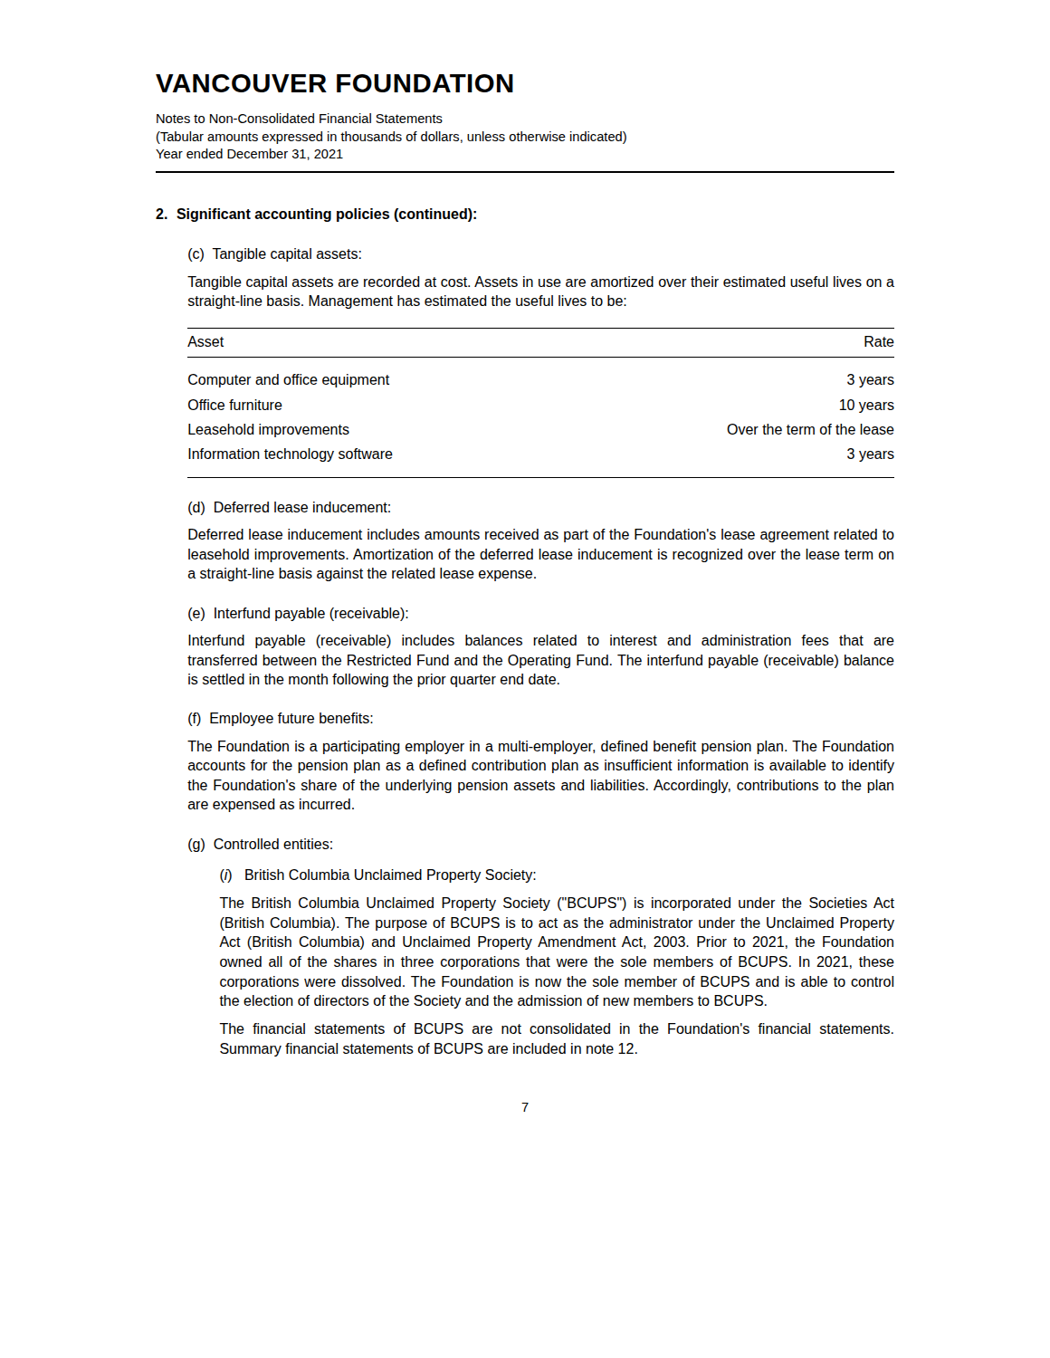VANCOUVER FOUNDATION
Notes to Non-Consolidated Financial Statements
(Tabular amounts expressed in thousands of dollars, unless otherwise indicated)
Year ended December 31, 2021
2.
Significant accounting policies (continued):
(c) Tangible capital assets:
Tangible capital assets are recorded at cost. Assets in use are amortized over their estimated useful lives on a straight-line basis. Management has estimated the useful lives to be:
| Asset | Rate |
| --- | --- |
| Computer and office equipment | 3 years |
| Office furniture | 10 years |
| Leasehold improvements | Over the term of the lease |
| Information technology software | 3 years |
(d) Deferred lease inducement:
Deferred lease inducement includes amounts received as part of the Foundation's lease agreement related to leasehold improvements. Amortization of the deferred lease inducement is recognized over the lease term on a straight-line basis against the related lease expense.
(e) Interfund payable (receivable):
Interfund payable (receivable) includes balances related to interest and administration fees that are transferred between the Restricted Fund and the Operating Fund. The interfund payable (receivable) balance is settled in the month following the prior quarter end date.
(f) Employee future benefits:
The Foundation is a participating employer in a multi-employer, defined benefit pension plan. The Foundation accounts for the pension plan as a defined contribution plan as insufficient information is available to identify the Foundation's share of the underlying pension assets and liabilities. Accordingly, contributions to the plan are expensed as incurred.
(g) Controlled entities:
(i) British Columbia Unclaimed Property Society:
The British Columbia Unclaimed Property Society ("BCUPS") is incorporated under the Societies Act (British Columbia). The purpose of BCUPS is to act as the administrator under the Unclaimed Property Act (British Columbia) and Unclaimed Property Amendment Act, 2003. Prior to 2021, the Foundation owned all of the shares in three corporations that were the sole members of BCUPS. In 2021, these corporations were dissolved. The Foundation is now the sole member of BCUPS and is able to control the election of directors of the Society and the admission of new members to BCUPS.
The financial statements of BCUPS are not consolidated in the Foundation's financial statements. Summary financial statements of BCUPS are included in note 12.
7